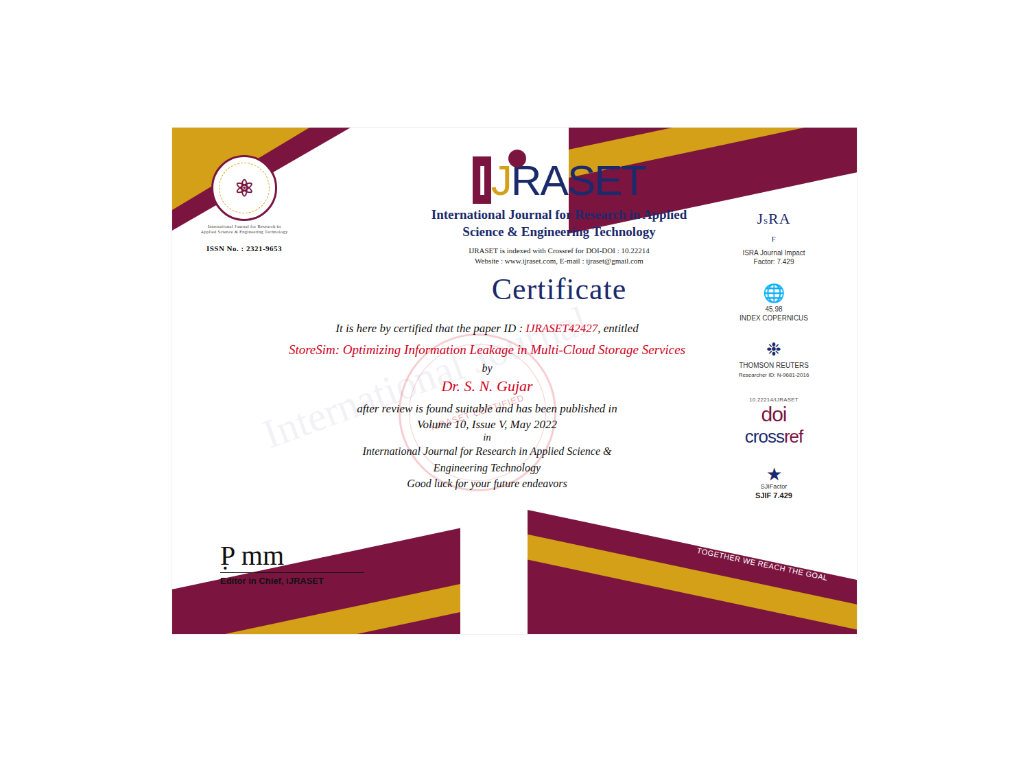International Journal
IJRASET CERTIFIED
⚛
International Journal for Research in Applied Science & Engineering Technology
ISSN No. : 2321-9653
IJRASET
International Journal for Research in Applied
Science & Engineering Technology
IJRASET is indexed with Crossref for DOI-DOI : 10.22214
Website : www.ijraset.com, E-mail : ijraset@gmail.com
Certificate
JSRA
F
ISRA Journal Impact
Factor: 7.429
🌐
45.98
INDEX COPERNICUS
❉
THOMSON REUTERS
Researcher ID: N-9681-2016
10.22214/IJRASET
doi
cross ref
★
SJIFactorSJIF 7.429
It is here by certified that the paper ID : IJRASET42427, entitled
StoreSim: Optimizing Information Leakage in Multi-Cloud Storage Services
by
Dr. S. N. Gujar
after review is found suitable and has been published in
Volume 10, Issue V, May 2022
in
International Journal for Research in Applied Science &
Engineering Technology
Good luck for your future endeavors
P̣ mm
Editor in Chief, iJRASET
TOGETHER WE REACH THE GOAL